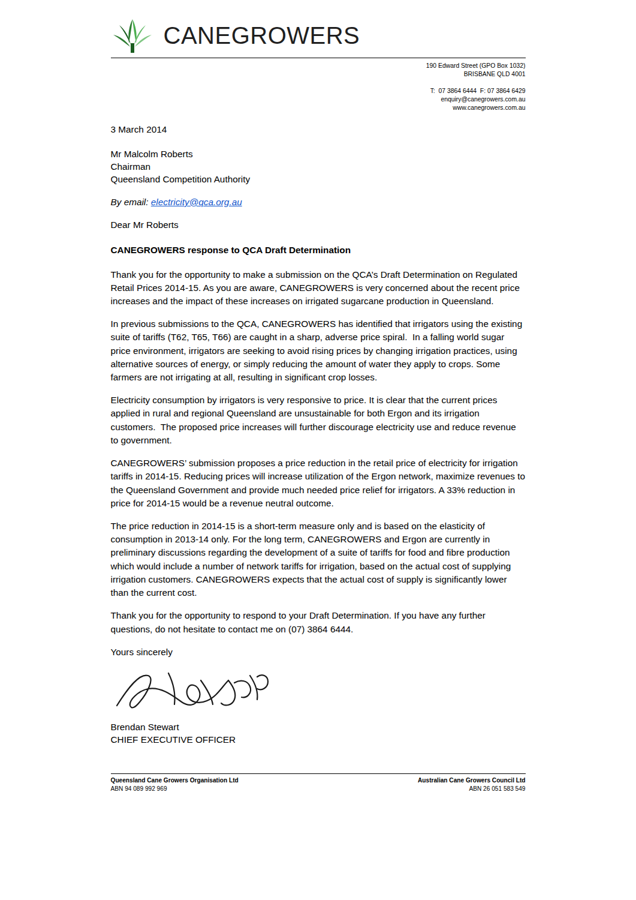CANEGROWERS
190 Edward Street (GPO Box 1032)
BRISBANE QLD 4001
T: 07 3864 6444 F: 07 3864 6429
enquiry@canegrowers.com.au
www.canegrowers.com.au
3 March 2014
Mr Malcolm Roberts
Chairman
Queensland Competition Authority
By email: electricity@qca.org.au
Dear Mr Roberts
CANEGROWERS response to QCA Draft Determination
Thank you for the opportunity to make a submission on the QCA’s Draft Determination on Regulated Retail Prices 2014-15. As you are aware, CANEGROWERS is very concerned about the recent price increases and the impact of these increases on irrigated sugarcane production in Queensland.
In previous submissions to the QCA, CANEGROWERS has identified that irrigators using the existing suite of tariffs (T62, T65, T66) are caught in a sharp, adverse price spiral. In a falling world sugar price environment, irrigators are seeking to avoid rising prices by changing irrigation practices, using alternative sources of energy, or simply reducing the amount of water they apply to crops. Some farmers are not irrigating at all, resulting in significant crop losses.
Electricity consumption by irrigators is very responsive to price. It is clear that the current prices applied in rural and regional Queensland are unsustainable for both Ergon and its irrigation customers. The proposed price increases will further discourage electricity use and reduce revenue to government.
CANEGROWERS’ submission proposes a price reduction in the retail price of electricity for irrigation tariffs in 2014-15. Reducing prices will increase utilization of the Ergon network, maximize revenues to the Queensland Government and provide much needed price relief for irrigators. A 33% reduction in price for 2014-15 would be a revenue neutral outcome.
The price reduction in 2014-15 is a short-term measure only and is based on the elasticity of consumption in 2013-14 only. For the long term, CANEGROWERS and Ergon are currently in preliminary discussions regarding the development of a suite of tariffs for food and fibre production which would include a number of network tariffs for irrigation, based on the actual cost of supplying irrigation customers. CANEGROWERS expects that the actual cost of supply is significantly lower than the current cost.
Thank you for the opportunity to respond to your Draft Determination. If you have any further questions, do not hesitate to contact me on (07) 3864 6444.
Yours sincerely
Brendan Stewart CHIEF EXECUTIVE OFFICER
Queensland Cane Growers Organisation Ltd
ABN 94 089 992 969
Australian Cane Growers Council Ltd
ABN 26 051 583 549